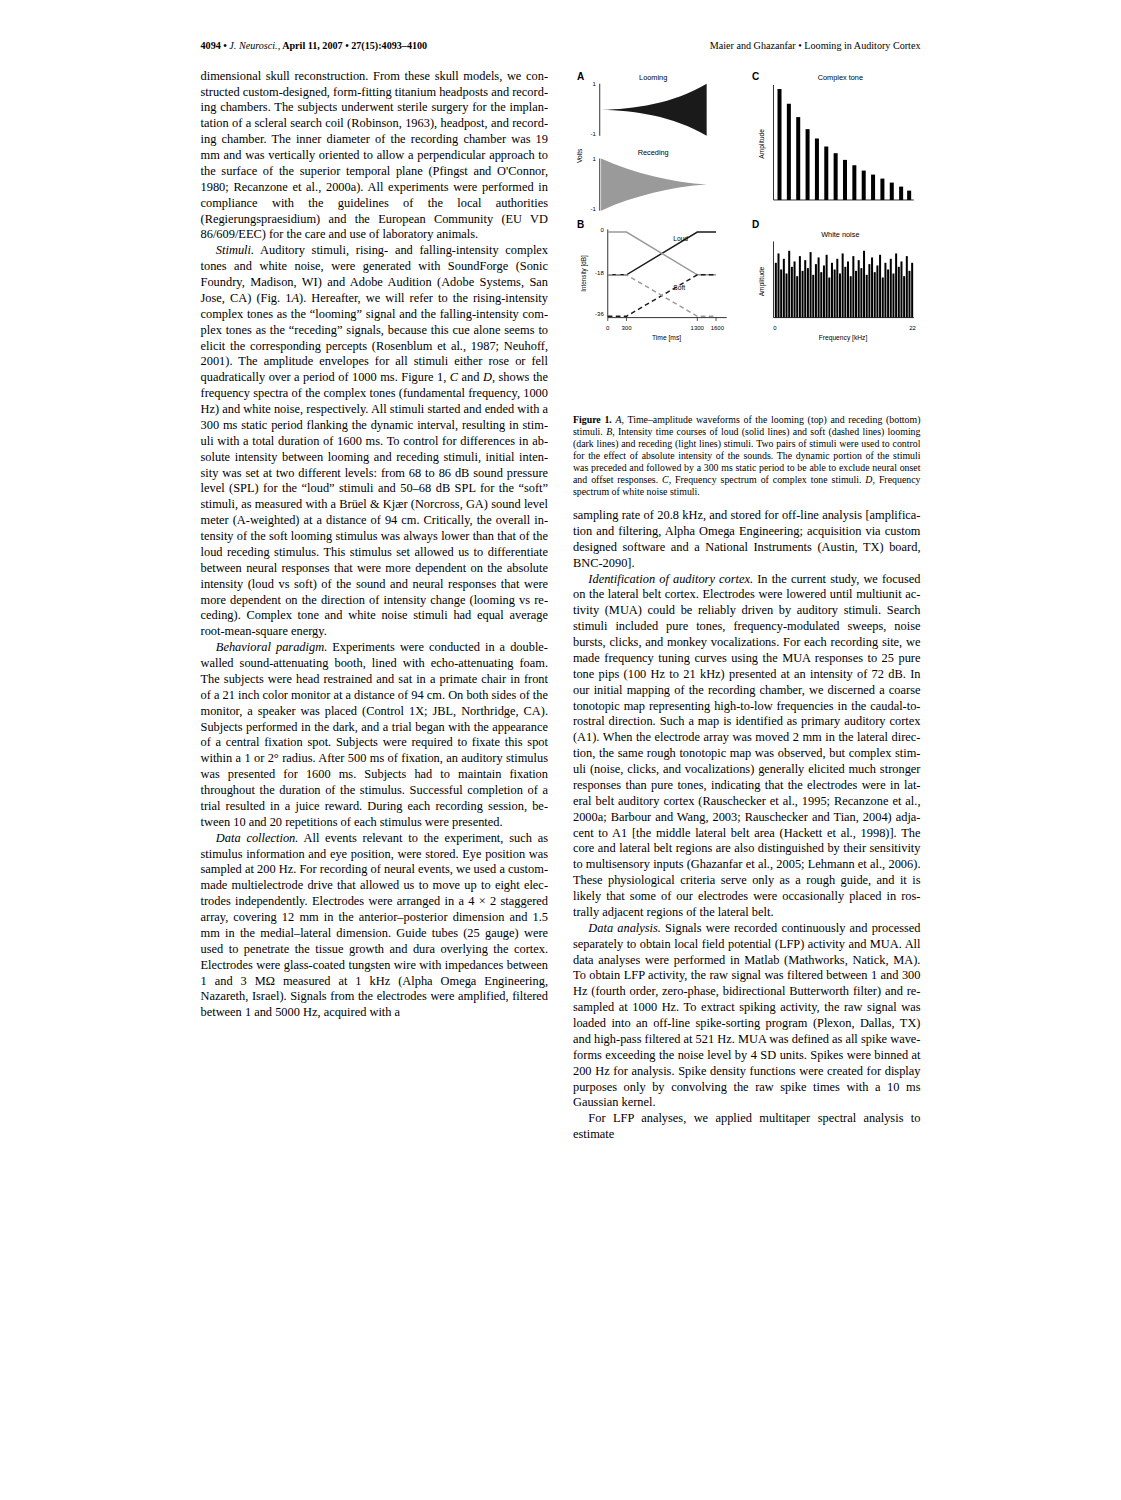4094 • J. Neurosci., April 11, 2007 • 27(15):4093–4100
Maier and Ghazanfar • Looming in Auditory Cortex
dimensional skull reconstruction. From these skull models, we constructed custom-designed, form-fitting titanium headposts and recording chambers. The subjects underwent sterile surgery for the implantation of a scleral search coil (Robinson, 1963), headpost, and recording chamber. The inner diameter of the recording chamber was 19 mm and was vertically oriented to allow a perpendicular approach to the surface of the superior temporal plane (Pfingst and O'Connor, 1980; Recanzone et al., 2000a). All experiments were performed in compliance with the guidelines of the local authorities (Regierungspraesidium) and the European Community (EU VD 86/609/EEC) for the care and use of laboratory animals.
Stimuli. Auditory stimuli, rising- and falling-intensity complex tones and white noise, were generated with SoundForge (Sonic Foundry, Madison, WI) and Adobe Audition (Adobe Systems, San Jose, CA) (Fig. 1A). Hereafter, we will refer to the rising-intensity complex tones as the “looming” signal and the falling-intensity complex tones as the “receding” signals, because this cue alone seems to elicit the corresponding percepts (Rosenblum et al., 1987; Neuhoff, 2001). The amplitude envelopes for all stimuli either rose or fell quadratically over a period of 1000 ms. Figure 1, C and D, shows the frequency spectra of the complex tones (fundamental frequency, 1000 Hz) and white noise, respectively. All stimuli started and ended with a 300 ms static period flanking the dynamic interval, resulting in stimuli with a total duration of 1600 ms. To control for differences in absolute intensity between looming and receding stimuli, initial intensity was set at two different levels: from 68 to 86 dB sound pressure level (SPL) for the “loud” stimuli and 50–68 dB SPL for the “soft” stimuli, as measured with a Brüel & Kjær (Norcross, GA) sound level meter (A-weighted) at a distance of 94 cm. Critically, the overall intensity of the soft looming stimulus was always lower than that of the loud receding stimulus. This stimulus set allowed us to differentiate between neural responses that were more dependent on the absolute intensity (loud vs soft) of the sound and neural responses that were more dependent on the direction of intensity change (looming vs receding). Complex tone and white noise stimuli had equal average root-mean-square energy.
Behavioral paradigm. Experiments were conducted in a double-walled sound-attenuating booth, lined with echo-attenuating foam. The subjects were head restrained and sat in a primate chair in front of a 21 inch color monitor at a distance of 94 cm. On both sides of the monitor, a speaker was placed (Control 1X; JBL, Northridge, CA). Subjects performed in the dark, and a trial began with the appearance of a central fixation spot. Subjects were required to fixate this spot within a 1 or 2° radius. After 500 ms of fixation, an auditory stimulus was presented for 1600 ms. Subjects had to maintain fixation throughout the duration of the stimulus. Successful completion of a trial resulted in a juice reward. During each recording session, between 10 and 20 repetitions of each stimulus were presented.
Data collection. All events relevant to the experiment, such as stimulus information and eye position, were stored. Eye position was sampled at 200 Hz. For recording of neural events, we used a custom-made multielectrode drive that allowed us to move up to eight electrodes independently. Electrodes were arranged in a 4 × 2 staggered array, covering 12 mm in the anterior–posterior dimension and 1.5 mm in the medial–lateral dimension. Guide tubes (25 gauge) were used to penetrate the tissue growth and dura overlying the cortex. Electrodes were glass-coated tungsten wire with impedances between 1 and 3 MΩ measured at 1 kHz (Alpha Omega Engineering, Nazareth, Israel). Signals from the electrodes were amplified, filtered between 1 and 5000 Hz, acquired with a
A Looming 1 -1 Receding 1 -1 Volts B 0 -18 -36 Intensity [dB] 0 300 1300 1600 Time [ms] Loud Soft C Complex tone Amplitude D White noise Amplitude 0 22 Frequency [kHz]
Figure 1. A, Time–amplitude waveforms of the looming (top) and receding (bottom) stimuli. B, Intensity time courses of loud (solid lines) and soft (dashed lines) looming (dark lines) and receding (light lines) stimuli. Two pairs of stimuli were used to control for the effect of absolute intensity of the sounds. The dynamic portion of the stimuli was preceded and followed by a 300 ms static period to be able to exclude neural onset and offset responses. C, Frequency spectrum of complex tone stimuli. D, Frequency spectrum of white noise stimuli.
sampling rate of 20.8 kHz, and stored for off-line analysis [amplification and filtering, Alpha Omega Engineering; acquisition via custom designed software and a National Instruments (Austin, TX) board, BNC-2090].
Identification of auditory cortex. In the current study, we focused on the lateral belt cortex. Electrodes were lowered until multiunit activity (MUA) could be reliably driven by auditory stimuli. Search stimuli included pure tones, frequency-modulated sweeps, noise bursts, clicks, and monkey vocalizations. For each recording site, we made frequency tuning curves using the MUA responses to 25 pure tone pips (100 Hz to 21 kHz) presented at an intensity of 72 dB. In our initial mapping of the recording chamber, we discerned a coarse tonotopic map representing high-to-low frequencies in the caudal-to-rostral direction. Such a map is identified as primary auditory cortex (A1). When the electrode array was moved 2 mm in the lateral direction, the same rough tonotopic map was observed, but complex stimuli (noise, clicks, and vocalizations) generally elicited much stronger responses than pure tones, indicating that the electrodes were in lateral belt auditory cortex (Rauschecker et al., 1995; Recanzone et al., 2000a; Barbour and Wang, 2003; Rauschecker and Tian, 2004) adjacent to A1 [the middle lateral belt area (Hackett et al., 1998)]. The core and lateral belt regions are also distinguished by their sensitivity to multisensory inputs (Ghazanfar et al., 2005; Lehmann et al., 2006). These physiological criteria serve only as a rough guide, and it is likely that some of our electrodes were occasionally placed in rostrally adjacent regions of the lateral belt.
Data analysis. Signals were recorded continuously and processed separately to obtain local field potential (LFP) activity and MUA. All data analyses were performed in Matlab (Mathworks, Natick, MA). To obtain LFP activity, the raw signal was filtered between 1 and 300 Hz (fourth order, zero-phase, bidirectional Butterworth filter) and resampled at 1000 Hz. To extract spiking activity, the raw signal was loaded into an off-line spike-sorting program (Plexon, Dallas, TX) and high-pass filtered at 521 Hz. MUA was defined as all spike waveforms exceeding the noise level by 4 SD units. Spikes were binned at 200 Hz for analysis. Spike density functions were created for display purposes only by convolving the raw spike times with a 10 ms Gaussian kernel.
For LFP analyses, we applied multitaper spectral analysis to estimate